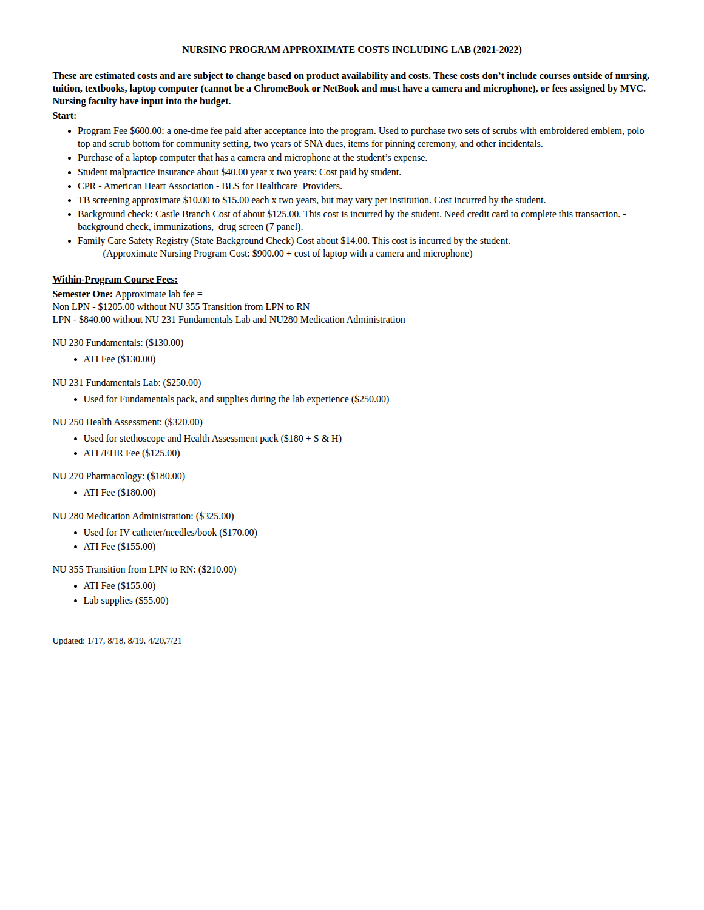NURSING PROGRAM APPROXIMATE COSTS INCLUDING LAB (2021-2022)
These are estimated costs and are subject to change based on product availability and costs. These costs don’t include courses outside of nursing, tuition, textbooks, laptop computer (cannot be a ChromeBook or NetBook and must have a camera and microphone), or fees assigned by MVC. Nursing faculty have input into the budget.
Start:
Program Fee $600.00: a one-time fee paid after acceptance into the program. Used to purchase two sets of scrubs with embroidered emblem, polo top and scrub bottom for community setting, two years of SNA dues, items for pinning ceremony, and other incidentals.
Purchase of a laptop computer that has a camera and microphone at the student’s expense.
Student malpractice insurance about $40.00 year x two years: Cost paid by student.
CPR - American Heart Association - BLS for Healthcare Providers.
TB screening approximate $10.00 to $15.00 each x two years, but may vary per institution. Cost incurred by the student.
Background check: Castle Branch Cost of about $125.00. This cost is incurred by the student. Need credit card to complete this transaction. - background check, immunizations, drug screen (7 panel).
Family Care Safety Registry (State Background Check) Cost about $14.00. This cost is incurred by the student. (Approximate Nursing Program Cost: $900.00 + cost of laptop with a camera and microphone)
Within-Program Course Fees:
Semester One: Approximate lab fee =
Non LPN - $1205.00 without NU 355 Transition from LPN to RN
LPN - $840.00 without NU 231 Fundamentals Lab and NU280 Medication Administration
NU 230 Fundamentals: ($130.00)
ATI Fee ($130.00)
NU 231 Fundamentals Lab: ($250.00)
Used for Fundamentals pack, and supplies during the lab experience ($250.00)
NU 250 Health Assessment: ($320.00)
Used for stethoscope and Health Assessment pack ($180 + S & H)
ATI /EHR Fee ($125.00)
NU 270 Pharmacology: ($180.00)
ATI Fee ($180.00)
NU 280 Medication Administration: ($325.00)
Used for IV catheter/needles/book ($170.00)
ATI Fee ($155.00)
NU 355 Transition from LPN to RN: ($210.00)
ATI Fee ($155.00)
Lab supplies ($55.00)
Updated: 1/17, 8/18, 8/19, 4/20,7/21